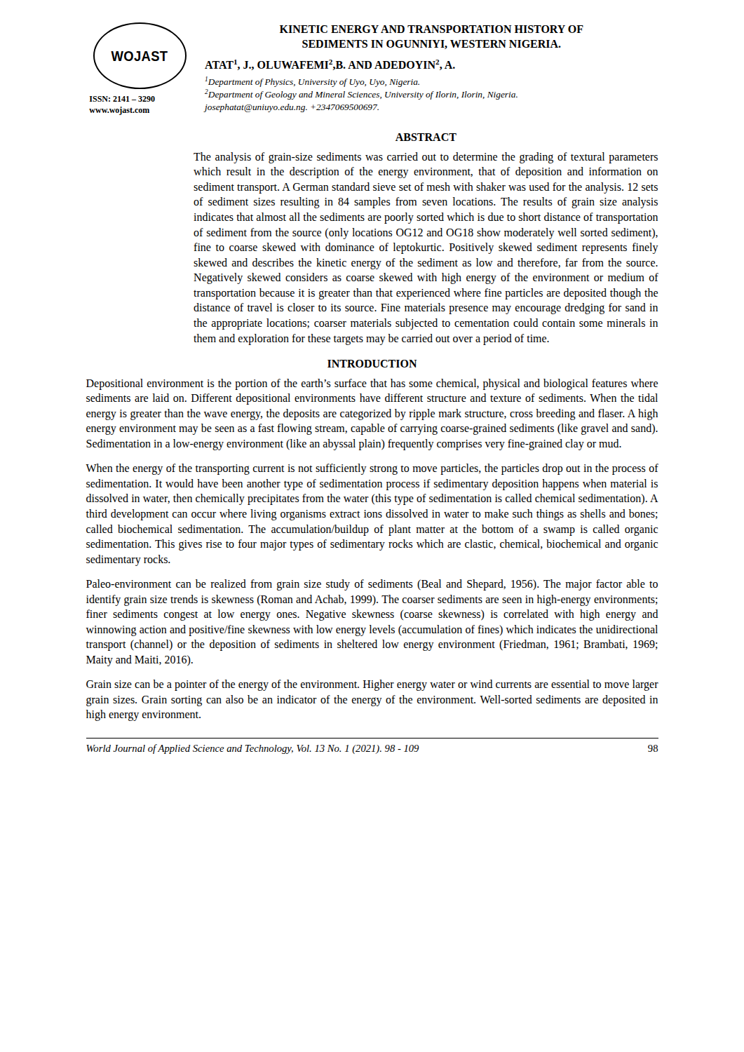WOJAST
ISSN: 2141 – 3290
www.wojast.com
Kinetic Energy and Transportation History of
Sediments in Ogunniyi, Western Nigeria.
ATAT1, J., OLUWAFEMI2,B. AND ADEDOYIN2, A.
1Department of Physics, University of Uyo, Uyo, Nigeria.
2Department of Geology and Mineral Sciences, University of Ilorin, Ilorin, Nigeria.
josephatat@uniuyo.edu.ng. +2347069500697.
Abstract
The analysis of grain-size sediments was carried out to determine the grading of textural parameters which result in the description of the energy environment, that of deposition and information on sediment transport. A German standard sieve set of mesh with shaker was used for the analysis. 12 sets of sediment sizes resulting in 84 samples from seven locations. The results of grain size analysis indicates that almost all the sediments are poorly sorted which is due to short distance of transportation of sediment from the source (only locations OG12 and OG18 show moderately well sorted sediment), fine to coarse skewed with dominance of leptokurtic. Positively skewed sediment represents finely skewed and describes the kinetic energy of the sediment as low and therefore, far from the source. Negatively skewed considers as coarse skewed with high energy of the environment or medium of transportation because it is greater than that experienced where fine particles are deposited though the distance of travel is closer to its source. Fine materials presence may encourage dredging for sand in the appropriate locations; coarser materials subjected to cementation could contain some minerals in them and exploration for these targets may be carried out over a period of time.
Introduction
Depositional environment is the portion of the earth’s surface that has some chemical, physical and biological features where sediments are laid on. Different depositional environments have different structure and texture of sediments. When the tidal energy is greater than the wave energy, the deposits are categorized by ripple mark structure, cross breeding and flaser. A high energy environment may be seen as a fast flowing stream, capable of carrying coarse-grained sediments (like gravel and sand). Sedimentation in a low-energy environment (like an abyssal plain) frequently comprises very fine-grained clay or mud.
When the energy of the transporting current is not sufficiently strong to move particles, the particles drop out in the process of sedimentation. It would have been another type of sedimentation process if sedimentary deposition happens when material is dissolved in water, then chemically precipitates from the water (this type of sedimentation is called chemical sedimentation). A third development can occur where living organisms extract ions dissolved in water to make such things as shells and bones; called biochemical sedimentation. The accumulation/buildup of plant matter at the bottom of a swamp is called organic sedimentation. This gives rise to four major types of sedimentary rocks which are clastic, chemical, biochemical and organic sedimentary rocks.
Paleo-environment can be realized from grain size study of sediments (Beal and Shepard, 1956). The major factor able to identify grain size trends is skewness (Roman and Achab, 1999). The coarser sediments are seen in high-energy environments; finer sediments congest at low energy ones. Negative skewness (coarse skewness) is correlated with high energy and winnowing action and positive/fine skewness with low energy levels (accumulation of fines) which indicates the unidirectional transport (channel) or the deposition of sediments in sheltered low energy environment (Friedman, 1961; Brambati, 1969; Maity and Maiti, 2016).
Grain size can be a pointer of the energy of the environment. Higher energy water or wind currents are essential to move larger grain sizes. Grain sorting can also be an indicator of the energy of the environment. Well-sorted sediments are deposited in high energy environment.
World Journal of Applied Science and Technology, Vol. 13 No. 1 (2021). 98 - 109 98